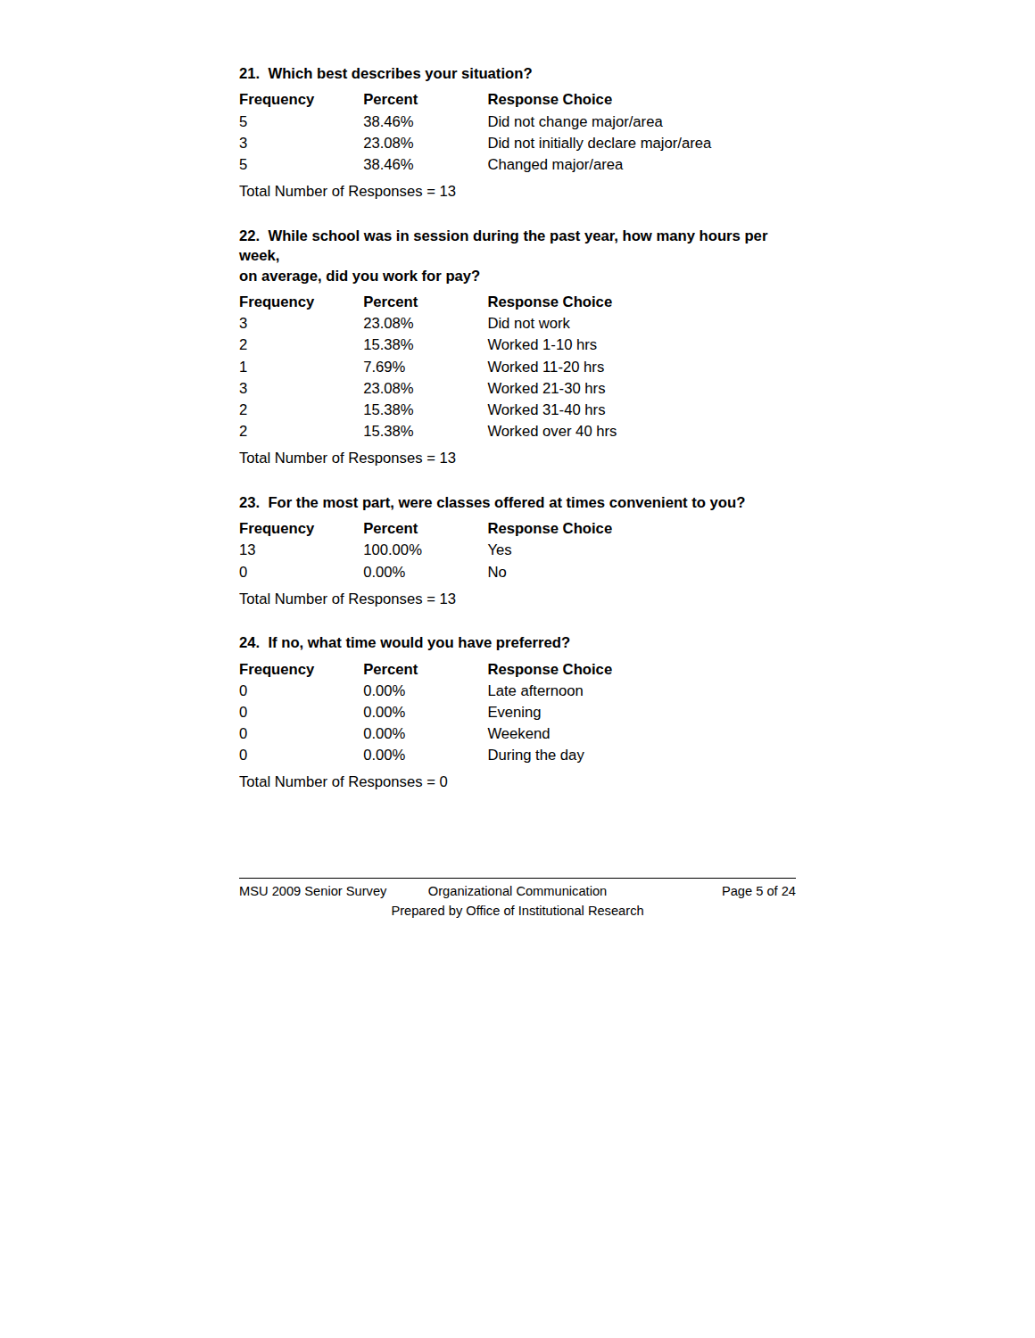21. Which best describes your situation?
| Frequency | Percent | Response Choice |
| --- | --- | --- |
| 5 | 38.46% | Did not change major/area |
| 3 | 23.08% | Did not initially declare major/area |
| 5 | 38.46% | Changed major/area |
Total Number of Responses = 13
22. While school was in session during the past year, how many hours per week,
on average, did you work for pay?
| Frequency | Percent | Response Choice |
| --- | --- | --- |
| 3 | 23.08% | Did not work |
| 2 | 15.38% | Worked 1-10 hrs |
| 1 | 7.69% | Worked 11-20 hrs |
| 3 | 23.08% | Worked 21-30 hrs |
| 2 | 15.38% | Worked 31-40 hrs |
| 2 | 15.38% | Worked over 40 hrs |
Total Number of Responses = 13
23. For the most part, were classes offered at times convenient to you?
| Frequency | Percent | Response Choice |
| --- | --- | --- |
| 13 | 100.00% | Yes |
| 0 | 0.00% | No |
Total Number of Responses = 13
24. If no, what time would you have preferred?
| Frequency | Percent | Response Choice |
| --- | --- | --- |
| 0 | 0.00% | Late afternoon |
| 0 | 0.00% | Evening |
| 0 | 0.00% | Weekend |
| 0 | 0.00% | During the day |
Total Number of Responses = 0
MSU 2009 Senior Survey
Organizational Communication
Page 5 of 24
Prepared by Office of Institutional Research